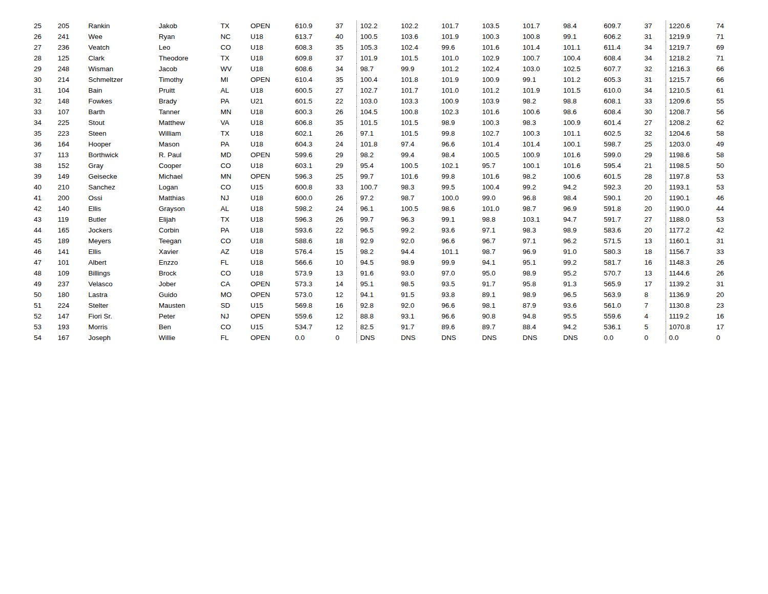| 25 | 205 | Rankin | Jakob | TX | OPEN | 610.9 | 37 | 102.2 | 102.2 | 101.7 | 103.5 | 101.7 | 98.4 | 609.7 | 37 | 1220.6 | 74 |
| 26 | 241 | Wee | Ryan | NC | U18 | 613.7 | 40 | 100.5 | 103.6 | 101.9 | 100.3 | 100.8 | 99.1 | 606.2 | 31 | 1219.9 | 71 |
| 27 | 236 | Veatch | Leo | CO | U18 | 608.3 | 35 | 105.3 | 102.4 | 99.6 | 101.6 | 101.4 | 101.1 | 611.4 | 34 | 1219.7 | 69 |
| 28 | 125 | Clark | Theodore | TX | U18 | 609.8 | 37 | 101.9 | 101.5 | 101.0 | 102.9 | 100.7 | 100.4 | 608.4 | 34 | 1218.2 | 71 |
| 29 | 248 | Wisman | Jacob | WV | U18 | 608.6 | 34 | 98.7 | 99.9 | 101.2 | 102.4 | 103.0 | 102.5 | 607.7 | 32 | 1216.3 | 66 |
| 30 | 214 | Schmeltzer | Timothy | MI | OPEN | 610.4 | 35 | 100.4 | 101.8 | 101.9 | 100.9 | 99.1 | 101.2 | 605.3 | 31 | 1215.7 | 66 |
| 31 | 104 | Bain | Pruitt | AL | U18 | 600.5 | 27 | 102.7 | 101.7 | 101.0 | 101.2 | 101.9 | 101.5 | 610.0 | 34 | 1210.5 | 61 |
| 32 | 148 | Fowkes | Brady | PA | U21 | 601.5 | 22 | 103.0 | 103.3 | 100.9 | 103.9 | 98.2 | 98.8 | 608.1 | 33 | 1209.6 | 55 |
| 33 | 107 | Barth | Tanner | MN | U18 | 600.3 | 26 | 104.5 | 100.8 | 102.3 | 101.6 | 100.6 | 98.6 | 608.4 | 30 | 1208.7 | 56 |
| 34 | 225 | Stout | Matthew | VA | U18 | 606.8 | 35 | 101.5 | 101.5 | 98.9 | 100.3 | 98.3 | 100.9 | 601.4 | 27 | 1208.2 | 62 |
| 35 | 223 | Steen | William | TX | U18 | 602.1 | 26 | 97.1 | 101.5 | 99.8 | 102.7 | 100.3 | 101.1 | 602.5 | 32 | 1204.6 | 58 |
| 36 | 164 | Hooper | Mason | PA | U18 | 604.3 | 24 | 101.8 | 97.4 | 96.6 | 101.4 | 101.4 | 100.1 | 598.7 | 25 | 1203.0 | 49 |
| 37 | 113 | Borthwick | R. Paul | MD | OPEN | 599.6 | 29 | 98.2 | 99.4 | 98.4 | 100.5 | 100.9 | 101.6 | 599.0 | 29 | 1198.6 | 58 |
| 38 | 152 | Gray | Cooper | CO | U18 | 603.1 | 29 | 95.4 | 100.5 | 102.1 | 95.7 | 100.1 | 101.6 | 595.4 | 21 | 1198.5 | 50 |
| 39 | 149 | Geisecke | Michael | MN | OPEN | 596.3 | 25 | 99.7 | 101.6 | 99.8 | 101.6 | 98.2 | 100.6 | 601.5 | 28 | 1197.8 | 53 |
| 40 | 210 | Sanchez | Logan | CO | U15 | 600.8 | 33 | 100.7 | 98.3 | 99.5 | 100.4 | 99.2 | 94.2 | 592.3 | 20 | 1193.1 | 53 |
| 41 | 200 | Ossi | Matthias | NJ | U18 | 600.0 | 26 | 97.2 | 98.7 | 100.0 | 99.0 | 96.8 | 98.4 | 590.1 | 20 | 1190.1 | 46 |
| 42 | 140 | Ellis | Grayson | AL | U18 | 598.2 | 24 | 96.1 | 100.5 | 98.6 | 101.0 | 98.7 | 96.9 | 591.8 | 20 | 1190.0 | 44 |
| 43 | 119 | Butler | Elijah | TX | U18 | 596.3 | 26 | 99.7 | 96.3 | 99.1 | 98.8 | 103.1 | 94.7 | 591.7 | 27 | 1188.0 | 53 |
| 44 | 165 | Jockers | Corbin | PA | U18 | 593.6 | 22 | 96.5 | 99.2 | 93.6 | 97.1 | 98.3 | 98.9 | 583.6 | 20 | 1177.2 | 42 |
| 45 | 189 | Meyers | Teegan | CO | U18 | 588.6 | 18 | 92.9 | 92.0 | 96.6 | 96.7 | 97.1 | 96.2 | 571.5 | 13 | 1160.1 | 31 |
| 46 | 141 | Ellis | Xavier | AZ | U18 | 576.4 | 15 | 98.2 | 94.4 | 101.1 | 98.7 | 96.9 | 91.0 | 580.3 | 18 | 1156.7 | 33 |
| 47 | 101 | Albert | Enzzo | FL | U18 | 566.6 | 10 | 94.5 | 98.9 | 99.9 | 94.1 | 95.1 | 99.2 | 581.7 | 16 | 1148.3 | 26 |
| 48 | 109 | Billings | Brock | CO | U18 | 573.9 | 13 | 91.6 | 93.0 | 97.0 | 95.0 | 98.9 | 95.2 | 570.7 | 13 | 1144.6 | 26 |
| 49 | 237 | Velasco | Jober | CA | OPEN | 573.3 | 14 | 95.1 | 98.5 | 93.5 | 91.7 | 95.8 | 91.3 | 565.9 | 17 | 1139.2 | 31 |
| 50 | 180 | Lastra | Guido | MO | OPEN | 573.0 | 12 | 94.1 | 91.5 | 93.8 | 89.1 | 98.9 | 96.5 | 563.9 | 8 | 1136.9 | 20 |
| 51 | 224 | Stelter | Mausten | SD | U15 | 569.8 | 16 | 92.8 | 92.0 | 96.6 | 98.1 | 87.9 | 93.6 | 561.0 | 7 | 1130.8 | 23 |
| 52 | 147 | Fiori Sr. | Peter | NJ | OPEN | 559.6 | 12 | 88.8 | 93.1 | 96.6 | 90.8 | 94.8 | 95.5 | 559.6 | 4 | 1119.2 | 16 |
| 53 | 193 | Morris | Ben | CO | U15 | 534.7 | 12 | 82.5 | 91.7 | 89.6 | 89.7 | 88.4 | 94.2 | 536.1 | 5 | 1070.8 | 17 |
| 54 | 167 | Joseph | Willie | FL | OPEN | 0.0 | 0 | DNS | DNS | DNS | DNS | DNS | DNS | 0.0 | 0 | 0.0 | 0 |